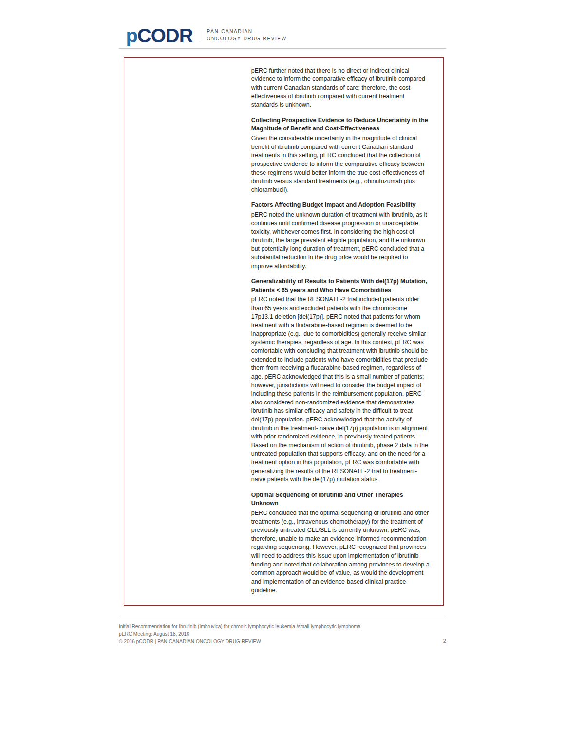p CODR
PAN-CANADIAN
ONCOLOGY DRUG REVIEW
pERC further noted that there is no direct or indirect clinical evidence to inform the comparative efficacy of ibrutinib compared with current Canadian standards of care; therefore, the cost-effectiveness of ibrutinib compared with current treatment standards is unknown.
Collecting Prospective Evidence to Reduce Uncertainty in the Magnitude of Benefit and Cost-Effectiveness
Given the considerable uncertainty in the magnitude of clinical benefit of ibrutinib compared with current Canadian standard treatments in this setting, pERC concluded that the collection of prospective evidence to inform the comparative efficacy between these regimens would better inform the true cost-effectiveness of ibrutinib versus standard treatments (e.g., obinutuzumab plus chlorambucil).
Factors Affecting Budget Impact and Adoption Feasibility
pERC noted the unknown duration of treatment with ibrutinib, as it continues until confirmed disease progression or unacceptable toxicity, whichever comes first. In considering the high cost of ibrutinib, the large prevalent eligible population, and the unknown but potentially long duration of treatment, pERC concluded that a substantial reduction in the drug price would be required to improve affordability.
Generalizability of Results to Patients With del(17p) Mutation, Patients < 65 years and Who Have Comorbidities
pERC noted that the RESONATE-2 trial included patients older than 65 years and excluded patients with the chromosome 17p13.1 deletion [del(17p)]. pERC noted that patients for whom treatment with a fludarabine-based regimen is deemed to be inappropriate (e.g., due to comorbidities) generally receive similar systemic therapies, regardless of age. In this context, pERC was comfortable with concluding that treatment with ibrutinib should be extended to include patients who have comorbidities that preclude them from receiving a fludarabine-based regimen, regardless of age. pERC acknowledged that this is a small number of patients; however, jurisdictions will need to consider the budget impact of including these patients in the reimbursement population. pERC also considered non-randomized evidence that demonstrates ibrutinib has similar efficacy and safety in the difficult-to-treat del(17p) population. pERC acknowledged that the activity of ibrutinib in the treatment- naive del(17p) population is in alignment with prior randomized evidence, in previously treated patients. Based on the mechanism of action of ibrutinib, phase 2 data in the untreated population that supports efficacy, and on the need for a treatment option in this population, pERC was comfortable with generalizing the results of the RESONATE-2 trial to treatment-naive patients with the del(17p) mutation status.
Optimal Sequencing of Ibrutinib and Other Therapies Unknown
pERC concluded that the optimal sequencing of ibrutinib and other treatments (e.g., intravenous chemotherapy) for the treatment of previously untreated CLL/SLL is currently unknown. pERC was, therefore, unable to make an evidence-informed recommendation regarding sequencing. However, pERC recognized that provinces will need to address this issue upon implementation of ibrutinib funding and noted that collaboration among provinces to develop a common approach would be of value, as would the development and implementation of an evidence-based clinical practice guideline.
Initial Recommendation for Ibrutinib (Imbruvica) for chronic lymphocytic leukemia /small lymphocytic lymphoma
pERC Meeting: August 18, 2016
© 2016 pCODR | PAN-CANADIAN ONCOLOGY DRUG REVIEW 2